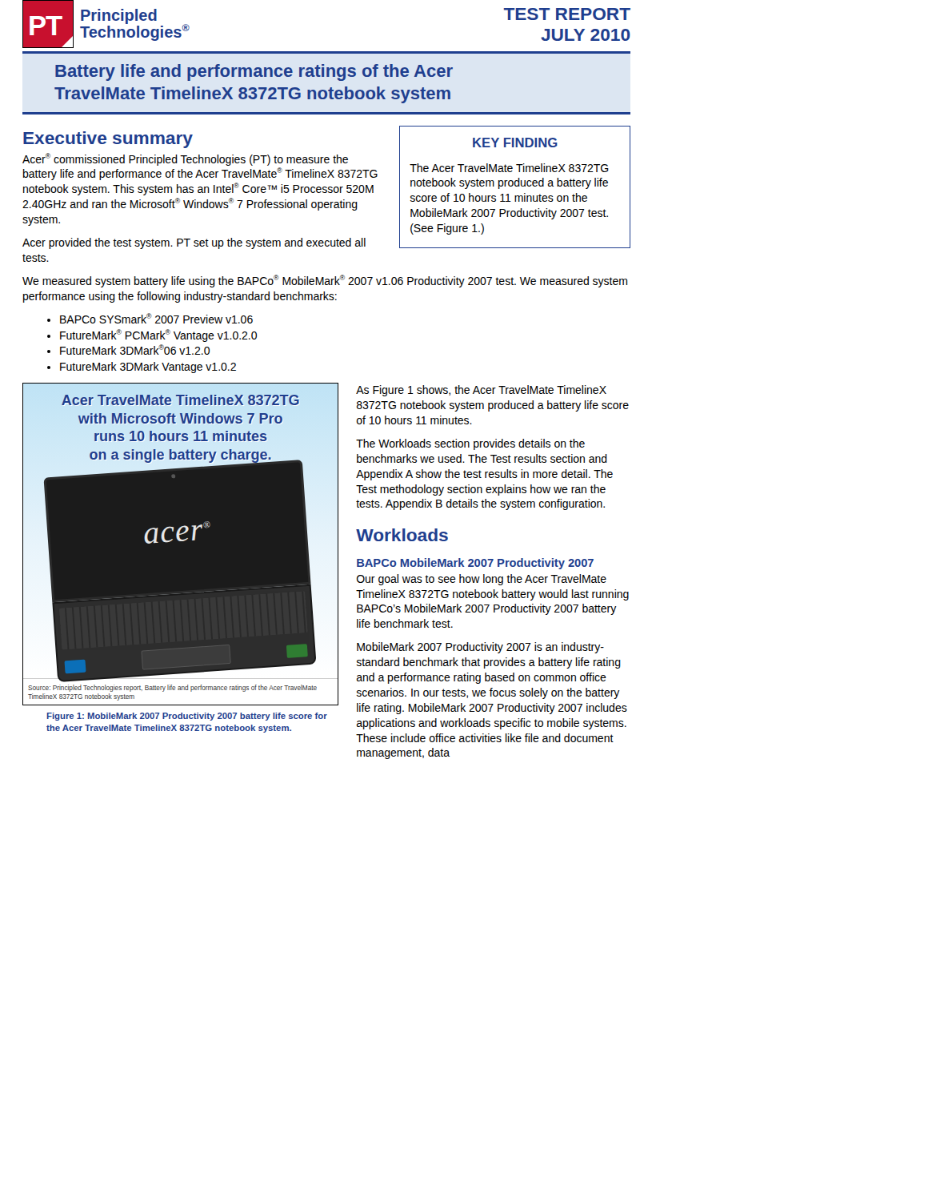Principled
Technologies®
TEST REPORT
JULY 2010
Battery life and performance ratings of the Acer
TravelMate TimelineX 8372TG notebook system
Executive summary
Acer® commissioned Principled Technologies (PT) to measure the battery life and performance of the Acer TravelMate® TimelineX 8372TG notebook system. This system has an Intel® Core™ i5 Processor 520M 2.40GHz and ran the Microsoft® Windows® 7 Professional operating system.
Acer provided the test system. PT set up the system and executed all tests.
KEY FINDING
The Acer TravelMate TimelineX 8372TG notebook system produced a battery life score of 10 hours 11 minutes on the MobileMark 2007 Productivity 2007 test. (See Figure 1.)
We measured system battery life using the BAPCo® MobileMark® 2007 v1.06 Productivity 2007 test. We measured system performance using the following industry-standard benchmarks:
BAPCo SYSmark® 2007 Preview v1.06
FutureMark® PCMark® Vantage v1.0.2.0
FutureMark 3DMark®06 v1.2.0
FutureMark 3DMark Vantage v1.0.2
Acer TravelMate TimelineX 8372TG
with Microsoft Windows 7 Pro
runs 10 hours 11 minutes
on a single battery charge.
acer®
Source: Principled Technologies report, Battery life and performance ratings of the Acer TravelMate TimelineX 8372TG notebook system
Figure 1: MobileMark 2007 Productivity 2007 battery life score for the Acer TravelMate TimelineX 8372TG notebook system.
As Figure 1 shows, the Acer TravelMate TimelineX 8372TG notebook system produced a battery life score of 10 hours 11 minutes.
The Workloads section provides details on the benchmarks we used. The Test results section and Appendix A show the test results in more detail. The Test methodology section explains how we ran the tests. Appendix B details the system configuration.
Workloads
BAPCo MobileMark 2007 Productivity 2007
Our goal was to see how long the Acer TravelMate TimelineX 8372TG notebook battery would last running BAPCo’s MobileMark 2007 Productivity 2007 battery life benchmark test.
MobileMark 2007 Productivity 2007 is an industry-standard benchmark that provides a battery life rating and a performance rating based on common office scenarios. In our tests, we focus solely on the battery life rating. MobileMark 2007 Productivity 2007 includes applications and workloads specific to mobile systems. These include office activities like file and document management, data